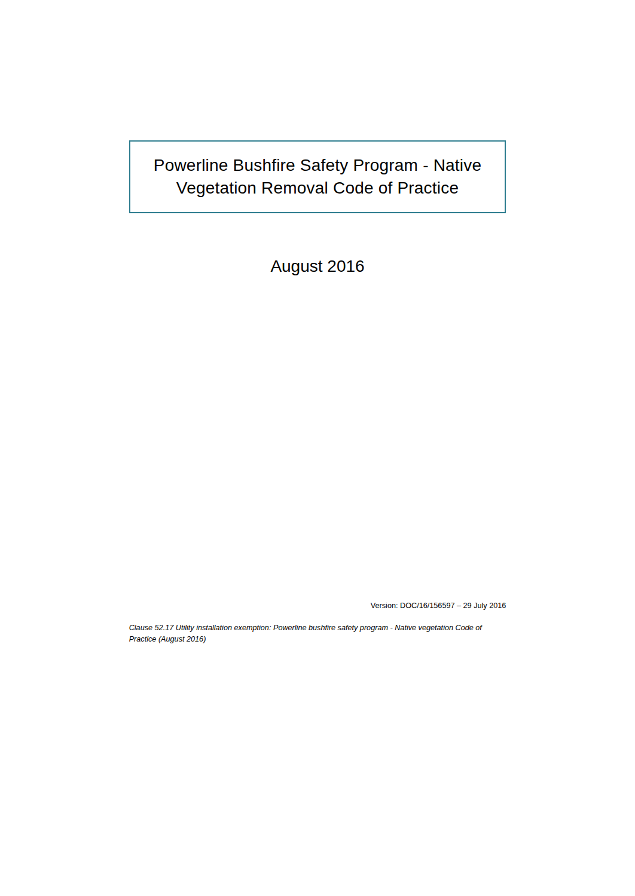Powerline Bushfire Safety Program - Native
Vegetation Removal Code of Practice
August 2016
Version: DOC/16/156597 – 29 July 2016
Clause 52.17 Utility installation exemption: Powerline bushfire safety program - Native vegetation Code of Practice (August 2016)